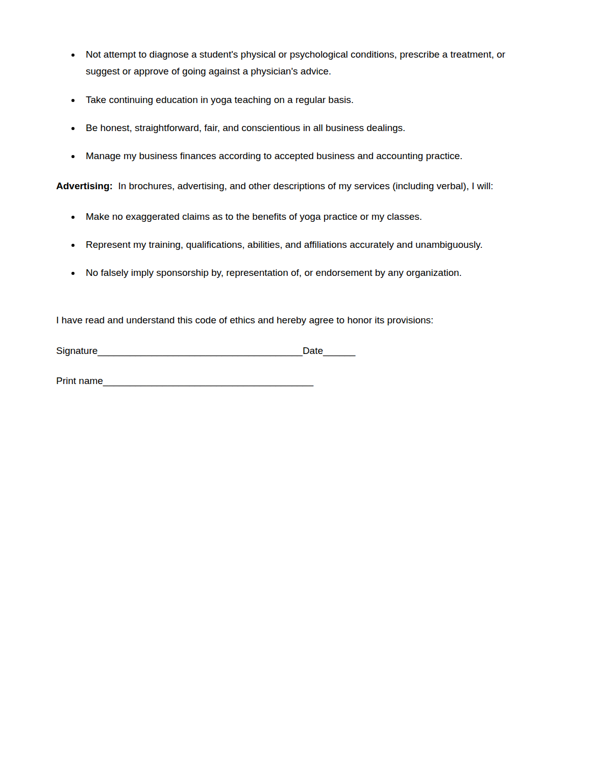Not attempt to diagnose a student's physical or psychological conditions, prescribe a treatment, or suggest or approve of going against a physician's advice.
Take continuing education in yoga teaching on a regular basis.
Be honest, straightforward, fair, and conscientious in all business dealings.
Manage my business finances according to accepted business and accounting practice.
Advertising: In brochures, advertising, and other descriptions of my services (including verbal), I will:
Make no exaggerated claims as to the benefits of yoga practice or my classes.
Represent my training, qualifications, abilities, and affiliations accurately and unambiguously.
No falsely imply sponsorship by, representation of, or endorsement by any organization.
I have read and understand this code of ethics and hereby agree to honor its provisions:
Signature______________________________________Date______
Print name_______________________________________